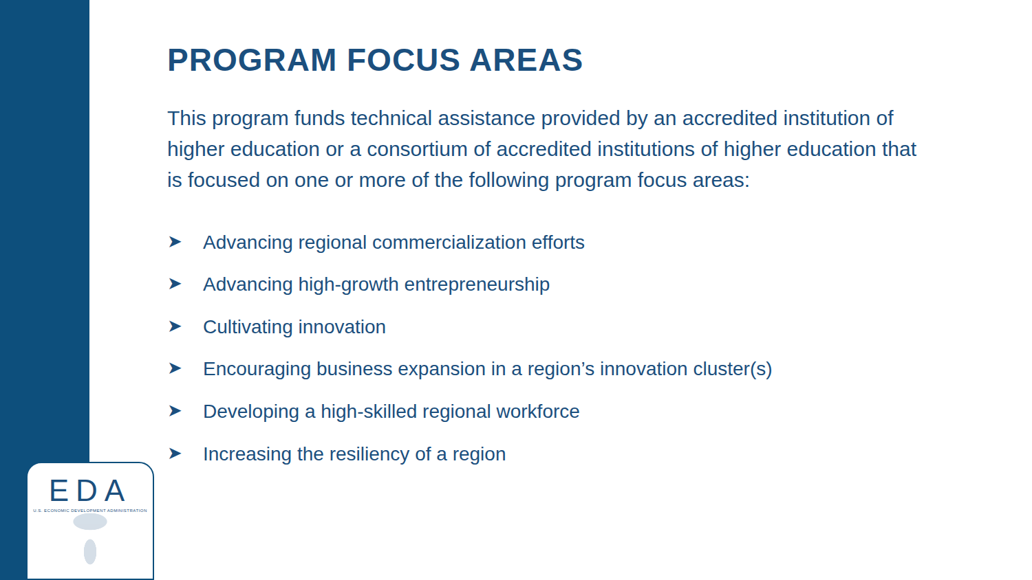PROGRAM FOCUS AREAS
This program funds technical assistance provided by an accredited institution of higher education or a consortium of accredited institutions of higher education that is focused on one or more of the following program focus areas:
Advancing regional commercialization efforts
Advancing high-growth entrepreneurship
Cultivating innovation
Encouraging business expansion in a region’s innovation cluster(s)
Developing a high-skilled regional workforce
Increasing the resiliency of a region
EDA
U.S. ECONOMIC DEVELOPMENT ADMINISTRATION